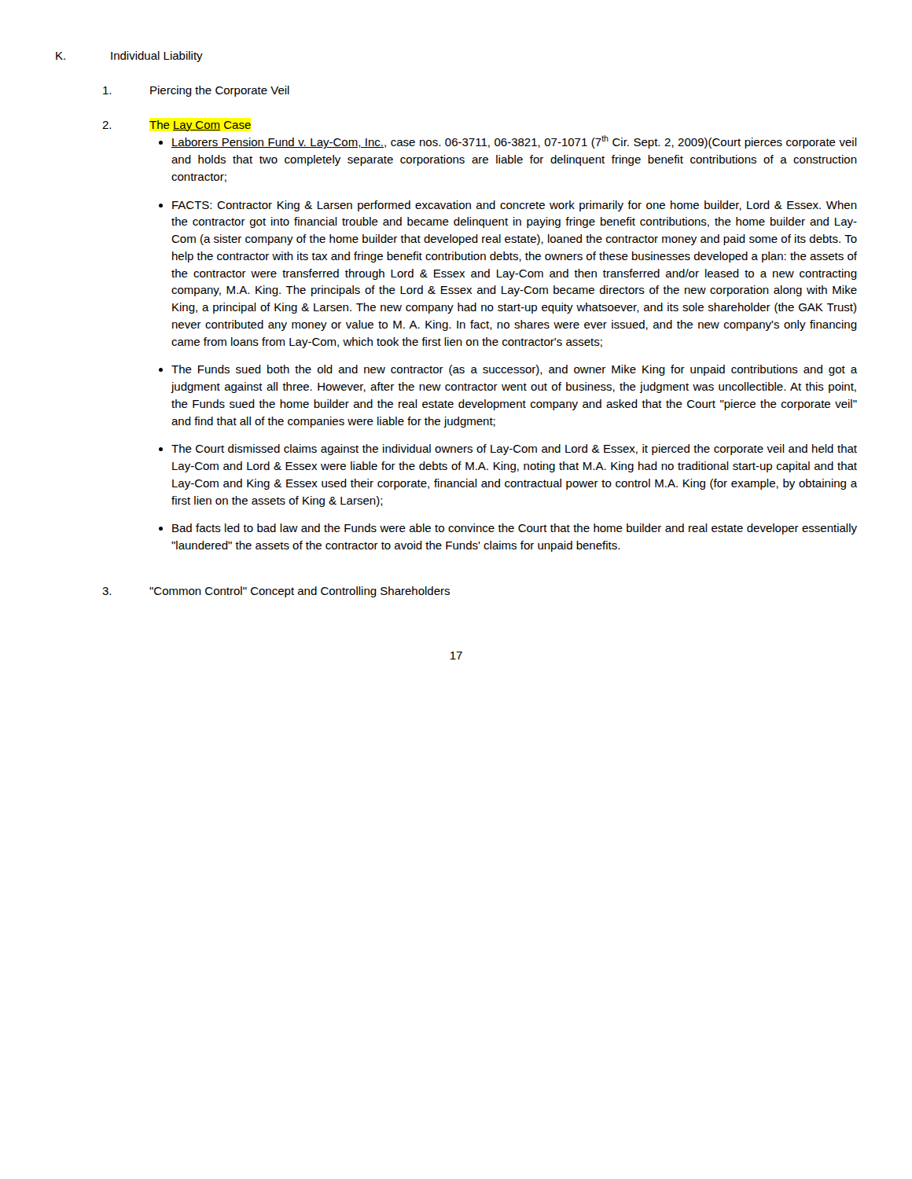K.
Individual Liability
1.
Piercing the Corporate Veil
2.
The Lay Com Case
Laborers Pension Fund v. Lay-Com, Inc., case nos. 06-3711, 06-3821, 07-1071 (7th Cir. Sept. 2, 2009)(Court pierces corporate veil and holds that two completely separate corporations are liable for delinquent fringe benefit contributions of a construction contractor;
FACTS: Contractor King & Larsen performed excavation and concrete work primarily for one home builder, Lord & Essex. When the contractor got into financial trouble and became delinquent in paying fringe benefit contributions, the home builder and Lay-Com (a sister company of the home builder that developed real estate), loaned the contractor money and paid some of its debts. To help the contractor with its tax and fringe benefit contribution debts, the owners of these businesses developed a plan: the assets of the contractor were transferred through Lord & Essex and Lay-Com and then transferred and/or leased to a new contracting company, M.A. King. The principals of the Lord & Essex and Lay-Com became directors of the new corporation along with Mike King, a principal of King & Larsen. The new company had no start-up equity whatsoever, and its sole shareholder (the GAK Trust) never contributed any money or value to M. A. King. In fact, no shares were ever issued, and the new company's only financing came from loans from Lay-Com, which took the first lien on the contractor's assets;
The Funds sued both the old and new contractor (as a successor), and owner Mike King for unpaid contributions and got a judgment against all three. However, after the new contractor went out of business, the judgment was uncollectible. At this point, the Funds sued the home builder and the real estate development company and asked that the Court "pierce the corporate veil" and find that all of the companies were liable for the judgment;
The Court dismissed claims against the individual owners of Lay-Com and Lord & Essex, it pierced the corporate veil and held that Lay-Com and Lord & Essex were liable for the debts of M.A. King, noting that M.A. King had no traditional start-up capital and that Lay-Com and King & Essex used their corporate, financial and contractual power to control M.A. King (for example, by obtaining a first lien on the assets of King & Larsen);
Bad facts led to bad law and the Funds were able to convince the Court that the home builder and real estate developer essentially "laundered" the assets of the contractor to avoid the Funds' claims for unpaid benefits.
3.
"Common Control" Concept and Controlling Shareholders
17